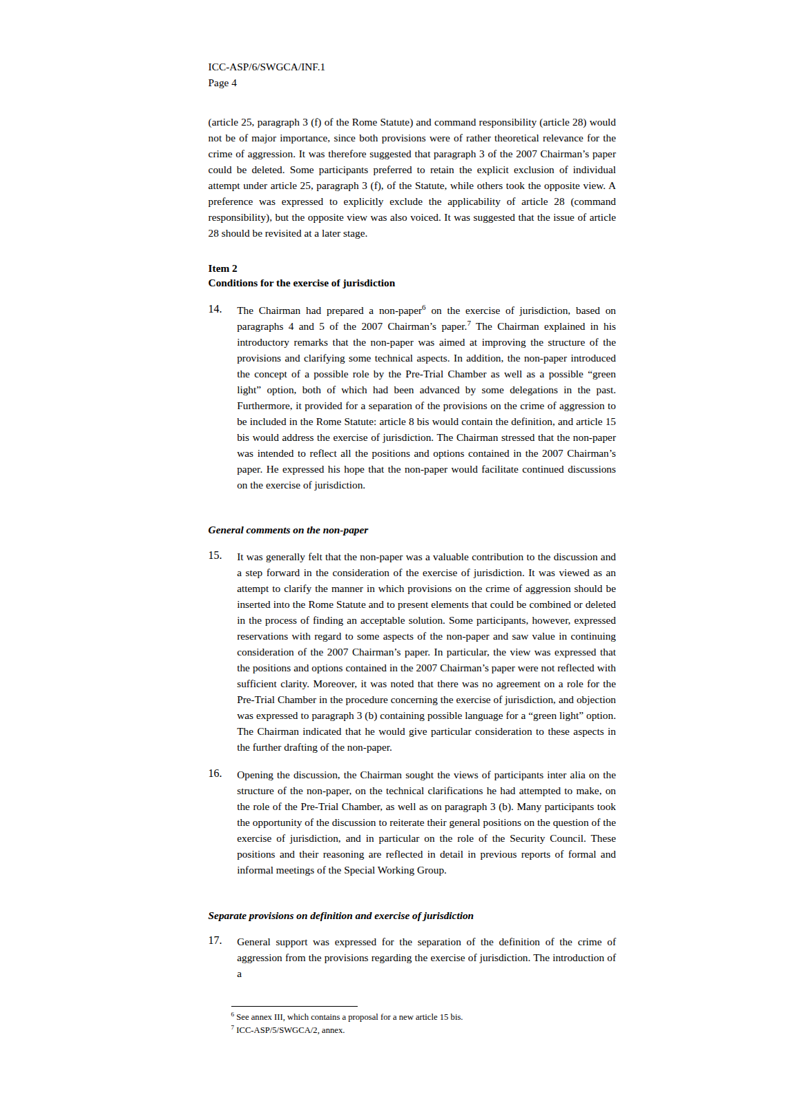ICC-ASP/6/SWGCA/INF.1
Page 4
(article 25, paragraph 3 (f) of the Rome Statute) and command responsibility (article 28) would not be of major importance, since both provisions were of rather theoretical relevance for the crime of aggression. It was therefore suggested that paragraph 3 of the 2007 Chairman’s paper could be deleted. Some participants preferred to retain the explicit exclusion of individual attempt under article 25, paragraph 3 (f), of the Statute, while others took the opposite view. A preference was expressed to explicitly exclude the applicability of article 28 (command responsibility), but the opposite view was also voiced. It was suggested that the issue of article 28 should be revisited at a later stage.
Item 2Conditions for the exercise of jurisdiction
14.
The Chairman had prepared a non-paper6 on the exercise of jurisdiction, based on paragraphs 4 and 5 of the 2007 Chairman’s paper.7 The Chairman explained in his introductory remarks that the non-paper was aimed at improving the structure of the provisions and clarifying some technical aspects. In addition, the non-paper introduced the concept of a possible role by the Pre-Trial Chamber as well as a possible “green light” option, both of which had been advanced by some delegations in the past. Furthermore, it provided for a separation of the provisions on the crime of aggression to be included in the Rome Statute: article 8 bis would contain the definition, and article 15 bis would address the exercise of jurisdiction. The Chairman stressed that the non-paper was intended to reflect all the positions and options contained in the 2007 Chairman’s paper. He expressed his hope that the non-paper would facilitate continued discussions on the exercise of jurisdiction.
General comments on the non-paper
15.
It was generally felt that the non-paper was a valuable contribution to the discussion and a step forward in the consideration of the exercise of jurisdiction. It was viewed as an attempt to clarify the manner in which provisions on the crime of aggression should be inserted into the Rome Statute and to present elements that could be combined or deleted in the process of finding an acceptable solution. Some participants, however, expressed reservations with regard to some aspects of the non-paper and saw value in continuing consideration of the 2007 Chairman’s paper. In particular, the view was expressed that the positions and options contained in the 2007 Chairman’s paper were not reflected with sufficient clarity. Moreover, it was noted that there was no agreement on a role for the Pre-Trial Chamber in the procedure concerning the exercise of jurisdiction, and objection was expressed to paragraph 3 (b) containing possible language for a “green light” option. The Chairman indicated that he would give particular consideration to these aspects in the further drafting of the non-paper.
16.
Opening the discussion, the Chairman sought the views of participants inter alia on the structure of the non-paper, on the technical clarifications he had attempted to make, on the role of the Pre-Trial Chamber, as well as on paragraph 3 (b). Many participants took the opportunity of the discussion to reiterate their general positions on the question of the exercise of jurisdiction, and in particular on the role of the Security Council. These positions and their reasoning are reflected in detail in previous reports of formal and informal meetings of the Special Working Group.
Separate provisions on definition and exercise of jurisdiction
17.
General support was expressed for the separation of the definition of the crime of aggression from the provisions regarding the exercise of jurisdiction. The introduction of a
6 See annex III, which contains a proposal for a new article 15 bis.
7 ICC-ASP/5/SWGCA/2, annex.